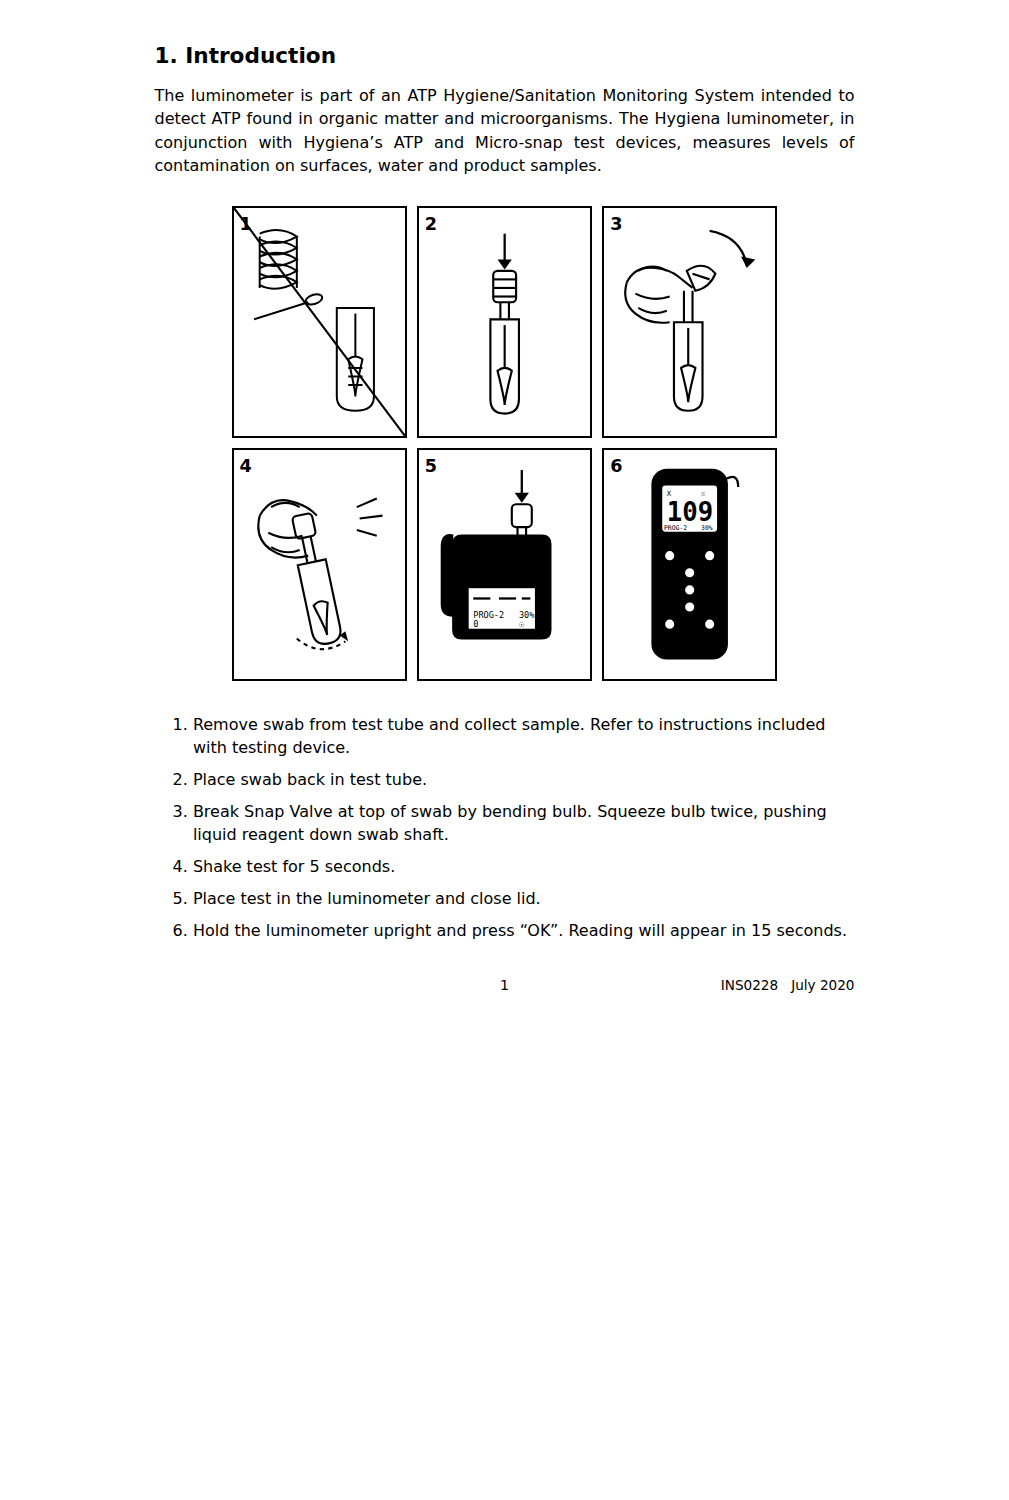1. Introduction
The luminometer is part of an ATP Hygiene/Sanitation Monitoring System intended to detect ATP found in organic matter and microorganisms. The Hygiena luminometer, in conjunction with Hygiena’s ATP and Micro-snap test devices, measures levels of contamination on surfaces, water and product samples.
1
2
3
4
5 PROG-2 30% 0 ☉
6 X ☉ 109 PROG-2 30%
Remove swab from test tube and collect sample. Refer to instructions included with testing device.
Place swab back in test tube.
Break Snap Valve at top of swab by bending bulb. Squeeze bulb twice, pushing liquid reagent down swab shaft.
Shake test for 5 seconds.
Place test in the luminometer and close lid.
Hold the luminometer upright and press “OK”. Reading will appear in 15 seconds.
1 INS0228 July 2020